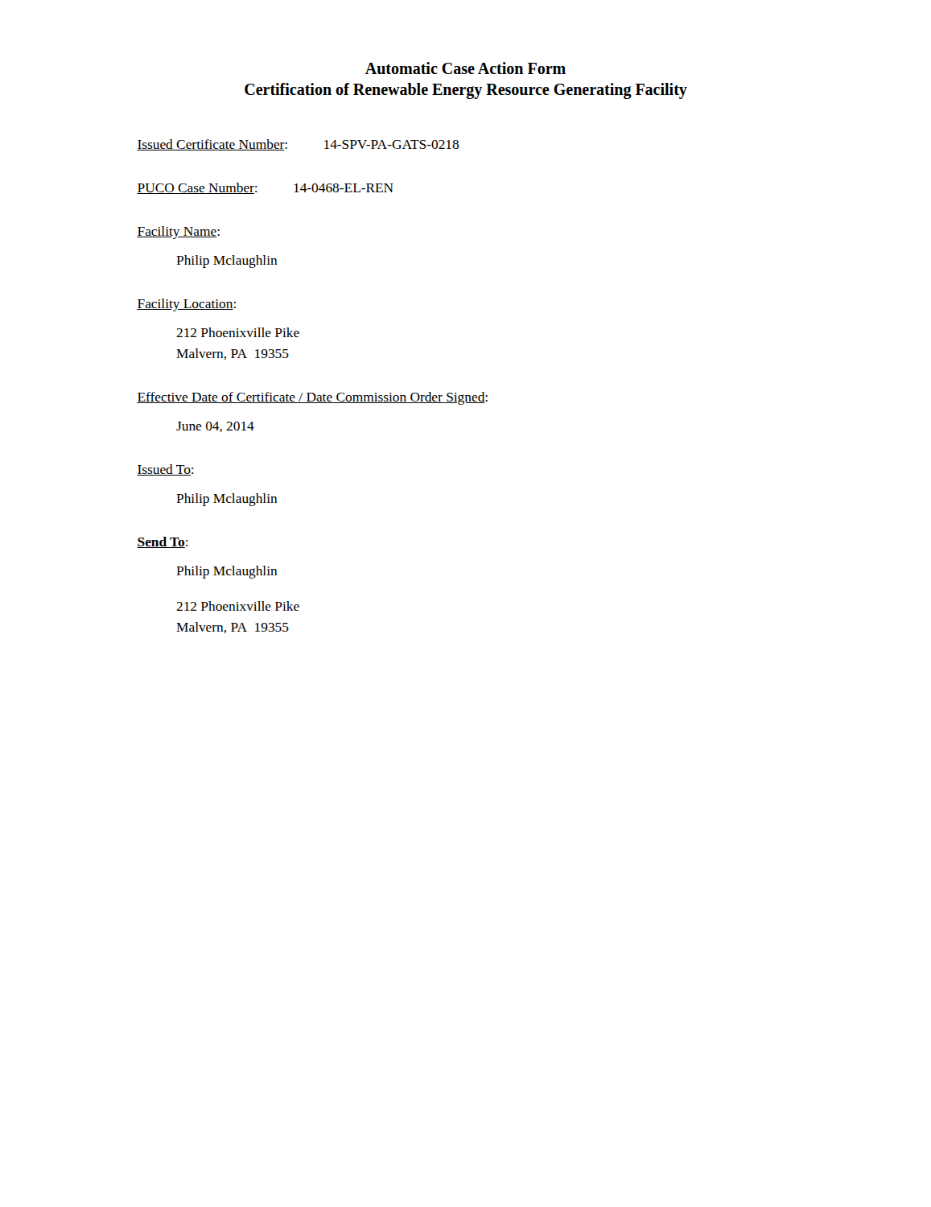Automatic Case Action Form
Certification of Renewable Energy Resource Generating Facility
Issued Certificate Number:14-SPV-PA-GATS-0218
PUCO Case Number:14-0468-EL-REN
Facility Name:
Philip Mclaughlin
Facility Location:
212 Phoenixville Pike
Malvern, PA 19355
Effective Date of Certificate / Date Commission Order Signed:
June 04, 2014
Issued To:
Philip Mclaughlin
Send To:
Philip Mclaughlin
212 Phoenixville Pike
Malvern, PA 19355